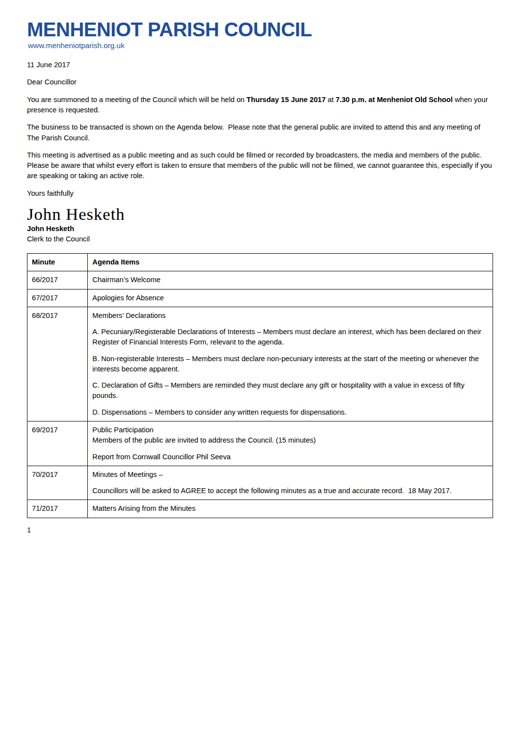MENHENIOT PARISH COUNCIL
www.menheniotparish.org.uk
11 June 2017
Dear Councillor
You are summoned to a meeting of the Council which will be held on Thursday 15 June 2017 at 7.30 p.m. at Menheniot Old School when your presence is requested.
The business to be transacted is shown on the Agenda below. Please note that the general public are invited to attend this and any meeting of The Parish Council.
This meeting is advertised as a public meeting and as such could be filmed or recorded by broadcasters, the media and members of the public. Please be aware that whilst every effort is taken to ensure that members of the public will not be filmed, we cannot guarantee this, especially if you are speaking or taking an active role.
Yours faithfully
John Hesketh
John Hesketh
Clerk to the Council
| Minute | Agenda Items |
| --- | --- |
| 66/2017 | Chairman’s Welcome |
| 67/2017 | Apologies for Absence |
| 68/2017 | Members’ Declarations A. Pecuniary/Registerable Declarations of Interests – Members must declare an interest, which has been declared on their Register of Financial Interests Form, relevant to the agenda. B. Non-registerable Interests – Members must declare non-pecuniary interests at the start of the meeting or whenever the interests become apparent. C. Declaration of Gifts – Members are reminded they must declare any gift or hospitality with a value in excess of fifty pounds. D. Dispensations – Members to consider any written requests for dispensations. |
| 69/2017 | Public Participation Members of the public are invited to address the Council. (15 minutes) Report from Cornwall Councillor Phil Seeva |
| 70/2017 | Minutes of Meetings – Councillors will be asked to AGREE to accept the following minutes as a true and accurate record. 18 May 2017. |
| 71/2017 | Matters Arising from the Minutes |
1